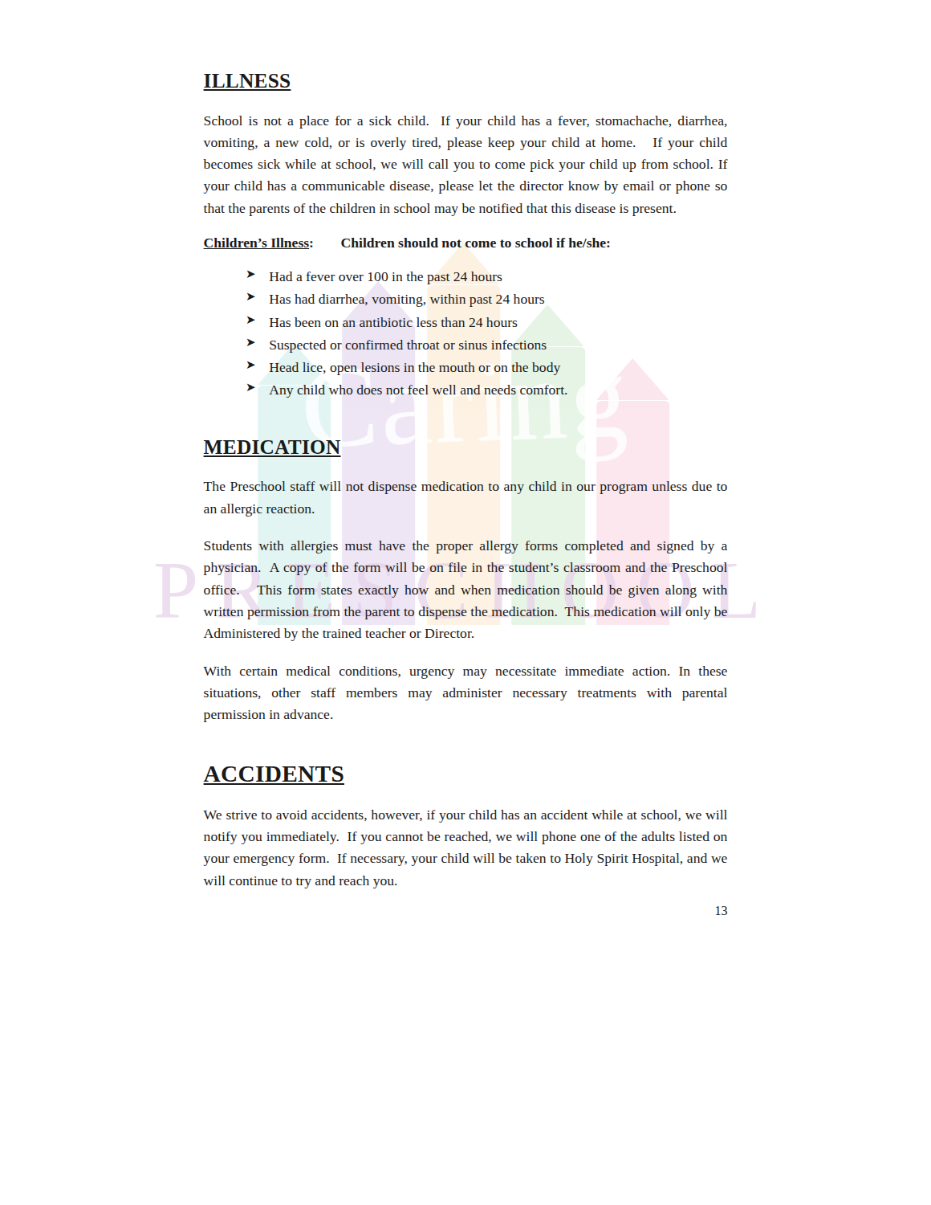Caring
PRESCHOOL
ILLNESS
School is not a place for a sick child. If your child has a fever, stomachache, diarrhea, vomiting, a new cold, or is overly tired, please keep your child at home. If your child becomes sick while at school, we will call you to come pick your child up from school. If your child has a communicable disease, please let the director know by email or phone so that the parents of the children in school may be notified that this disease is present.
Children’s Illness: Children should not come to school if he/she:
Had a fever over 100 in the past 24 hours
Has had diarrhea, vomiting, within past 24 hours
Has been on an antibiotic less than 24 hours
Suspected or confirmed throat or sinus infections
Head lice, open lesions in the mouth or on the body
Any child who does not feel well and needs comfort.
MEDICATION
The Preschool staff will not dispense medication to any child in our program unless due to an allergic reaction.
Students with allergies must have the proper allergy forms completed and signed by a physician. A copy of the form will be on file in the student’s classroom and the Preschool office. This form states exactly how and when medication should be given along with written permission from the parent to dispense the medication. This medication will only be Administered by the trained teacher or Director.
With certain medical conditions, urgency may necessitate immediate action. In these situations, other staff members may administer necessary treatments with parental permission in advance.
ACCIDENTS
We strive to avoid accidents, however, if your child has an accident while at school, we will notify you immediately. If you cannot be reached, we will phone one of the adults listed on your emergency form. If necessary, your child will be taken to Holy Spirit Hospital, and we will continue to try and reach you.
13